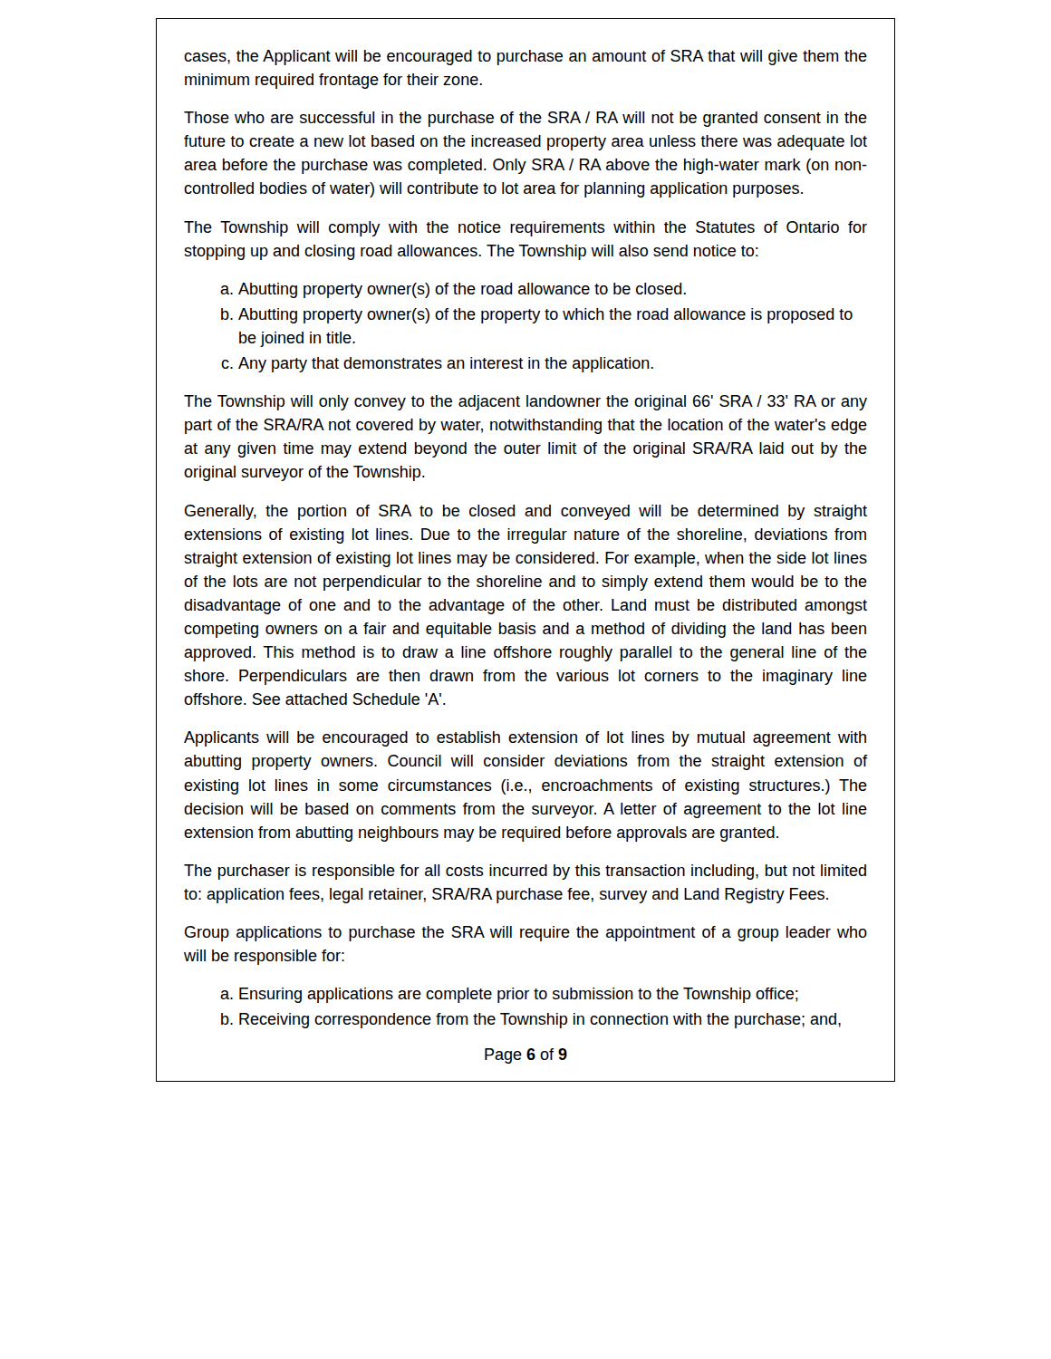cases, the Applicant will be encouraged to purchase an amount of SRA that will give them the minimum required frontage for their zone.
Those who are successful in the purchase of the SRA / RA will not be granted consent in the future to create a new lot based on the increased property area unless there was adequate lot area before the purchase was completed. Only SRA / RA above the high-water mark (on non-controlled bodies of water) will contribute to lot area for planning application purposes.
The Township will comply with the notice requirements within the Statutes of Ontario for stopping up and closing road allowances. The Township will also send notice to:
Abutting property owner(s) of the road allowance to be closed.
Abutting property owner(s) of the property to which the road allowance is proposed to be joined in title.
Any party that demonstrates an interest in the application.
The Township will only convey to the adjacent landowner the original 66' SRA / 33' RA or any part of the SRA/RA not covered by water, notwithstanding that the location of the water's edge at any given time may extend beyond the outer limit of the original SRA/RA laid out by the original surveyor of the Township.
Generally, the portion of SRA to be closed and conveyed will be determined by straight extensions of existing lot lines. Due to the irregular nature of the shoreline, deviations from straight extension of existing lot lines may be considered. For example, when the side lot lines of the lots are not perpendicular to the shoreline and to simply extend them would be to the disadvantage of one and to the advantage of the other. Land must be distributed amongst competing owners on a fair and equitable basis and a method of dividing the land has been approved. This method is to draw a line offshore roughly parallel to the general line of the shore. Perpendiculars are then drawn from the various lot corners to the imaginary line offshore. See attached Schedule 'A'.
Applicants will be encouraged to establish extension of lot lines by mutual agreement with abutting property owners. Council will consider deviations from the straight extension of existing lot lines in some circumstances (i.e., encroachments of existing structures.) The decision will be based on comments from the surveyor. A letter of agreement to the lot line extension from abutting neighbours may be required before approvals are granted.
The purchaser is responsible for all costs incurred by this transaction including, but not limited to: application fees, legal retainer, SRA/RA purchase fee, survey and Land Registry Fees.
Group applications to purchase the SRA will require the appointment of a group leader who will be responsible for:
Ensuring applications are complete prior to submission to the Township office;
Receiving correspondence from the Township in connection with the purchase; and,
Page 6 of 9